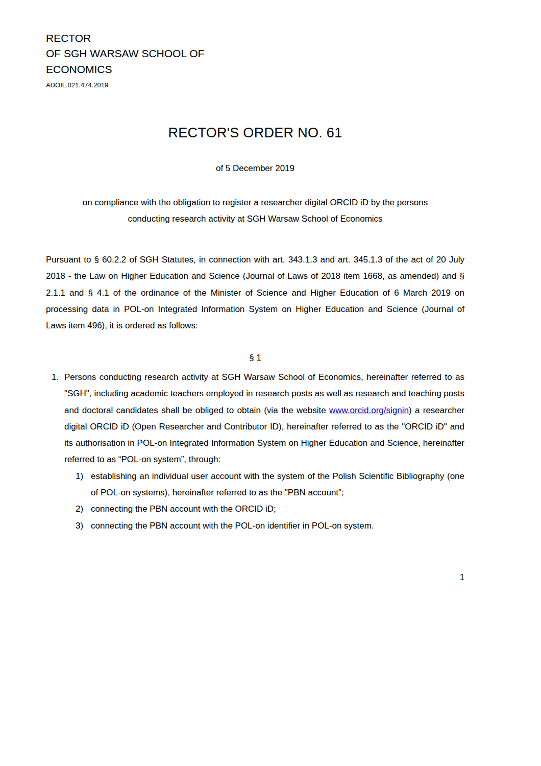RECTOR
OF SGH WARSAW SCHOOL OF
ECONOMICS
ADOIL.021.474.2019
RECTOR'S ORDER NO. 61
of 5 December 2019
on compliance with the obligation to register a researcher digital ORCID iD by the persons conducting research activity at SGH Warsaw School of Economics
Pursuant to § 60.2.2 of SGH Statutes, in connection with art. 343.1.3 and art. 345.1.3 of the act of 20 July 2018 - the Law on Higher Education and Science (Journal of Laws of 2018 item 1668, as amended) and § 2.1.1 and § 4.1 of the ordinance of the Minister of Science and Higher Education of 6 March 2019 on processing data in POL-on Integrated Information System on Higher Education and Science (Journal of Laws item 496), it is ordered as follows:
§ 1
Persons conducting research activity at SGH Warsaw School of Economics, hereinafter referred to as "SGH", including academic teachers employed in research posts as well as research and teaching posts and doctoral candidates shall be obliged to obtain (via the website www.orcid.org/signin) a researcher digital ORCID iD (Open Researcher and Contributor ID), hereinafter referred to as the "ORCID iD" and its authorisation in POL-on Integrated Information System on Higher Education and Science, hereinafter referred to as “POL-on system”, through:
establishing an individual user account with the system of the Polish Scientific Bibliography (one of POL-on systems), hereinafter referred to as the "PBN account";
connecting the PBN account with the ORCID iD;
connecting the PBN account with the POL-on identifier in POL-on system.
1